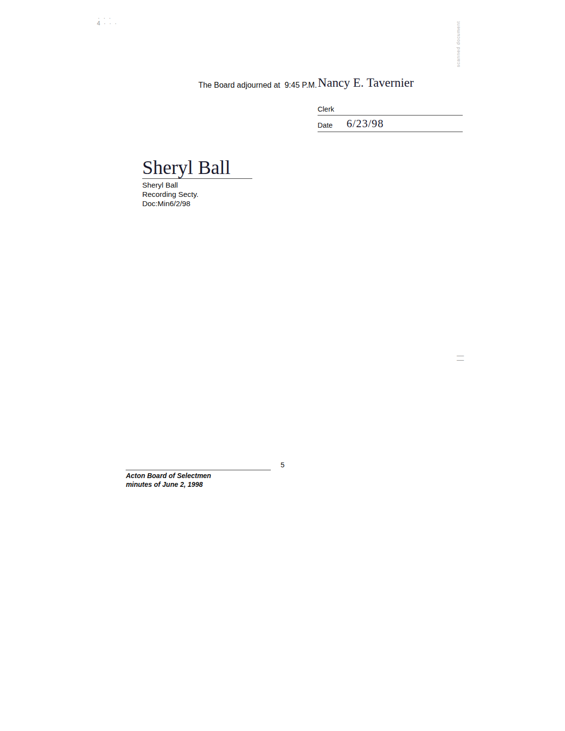· · · 4 · · · scanned document
—
—
The Board adjourned at 9:45 P.M.Nancy E. Tavernier
Clerk
Date 6/23/98
Sheryl Ball
Sheryl Ball
Recording Secty.
Doc:Min6/2/98
5
Acton Board of Selectmen
minutes of June 2, 1998